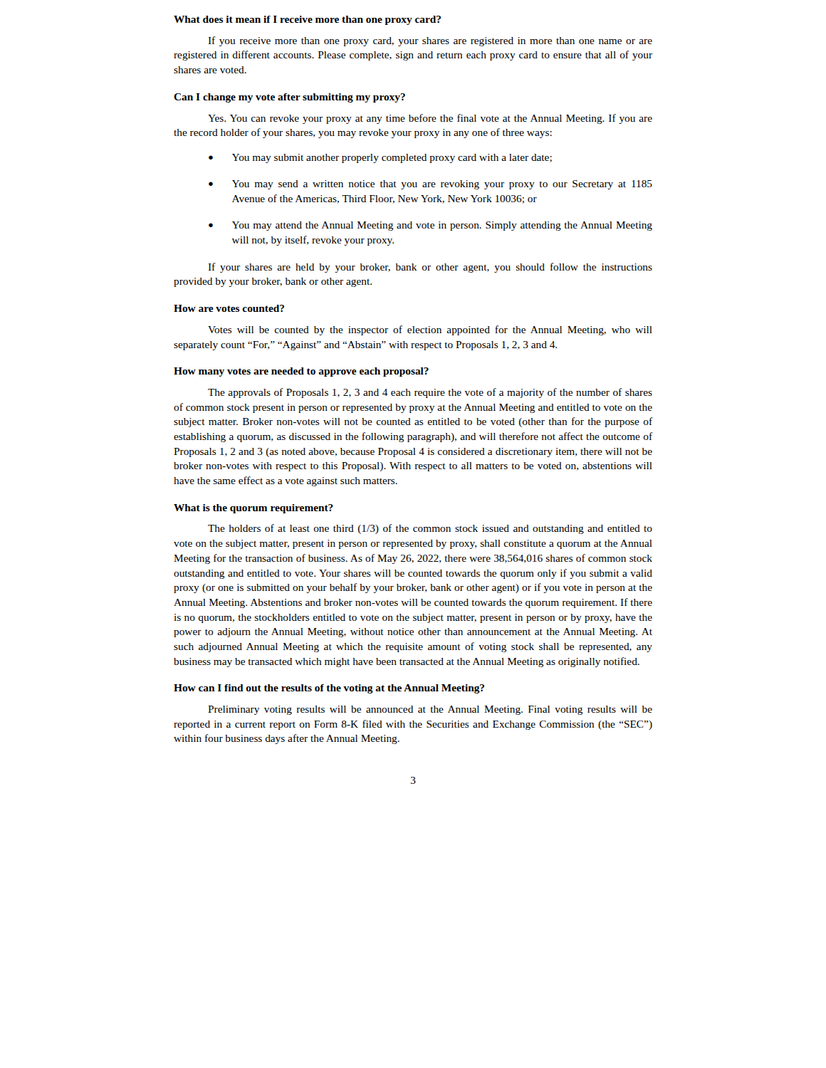What does it mean if I receive more than one proxy card?
If you receive more than one proxy card, your shares are registered in more than one name or are registered in different accounts. Please complete, sign and return each proxy card to ensure that all of your shares are voted.
Can I change my vote after submitting my proxy?
Yes. You can revoke your proxy at any time before the final vote at the Annual Meeting. If you are the record holder of your shares, you may revoke your proxy in any one of three ways:
You may submit another properly completed proxy card with a later date;
You may send a written notice that you are revoking your proxy to our Secretary at 1185 Avenue of the Americas, Third Floor, New York, New York 10036; or
You may attend the Annual Meeting and vote in person. Simply attending the Annual Meeting will not, by itself, revoke your proxy.
If your shares are held by your broker, bank or other agent, you should follow the instructions provided by your broker, bank or other agent.
How are votes counted?
Votes will be counted by the inspector of election appointed for the Annual Meeting, who will separately count “For,” “Against” and “Abstain” with respect to Proposals 1, 2, 3 and 4.
How many votes are needed to approve each proposal?
The approvals of Proposals 1, 2, 3 and 4 each require the vote of a majority of the number of shares of common stock present in person or represented by proxy at the Annual Meeting and entitled to vote on the subject matter. Broker non-votes will not be counted as entitled to be voted (other than for the purpose of establishing a quorum, as discussed in the following paragraph), and will therefore not affect the outcome of Proposals 1, 2 and 3 (as noted above, because Proposal 4 is considered a discretionary item, there will not be broker non-votes with respect to this Proposal). With respect to all matters to be voted on, abstentions will have the same effect as a vote against such matters.
What is the quorum requirement?
The holders of at least one third (1/3) of the common stock issued and outstanding and entitled to vote on the subject matter, present in person or represented by proxy, shall constitute a quorum at the Annual Meeting for the transaction of business. As of May 26, 2022, there were 38,564,016 shares of common stock outstanding and entitled to vote. Your shares will be counted towards the quorum only if you submit a valid proxy (or one is submitted on your behalf by your broker, bank or other agent) or if you vote in person at the Annual Meeting. Abstentions and broker non-votes will be counted towards the quorum requirement. If there is no quorum, the stockholders entitled to vote on the subject matter, present in person or by proxy, have the power to adjourn the Annual Meeting, without notice other than announcement at the Annual Meeting. At such adjourned Annual Meeting at which the requisite amount of voting stock shall be represented, any business may be transacted which might have been transacted at the Annual Meeting as originally notified.
How can I find out the results of the voting at the Annual Meeting?
Preliminary voting results will be announced at the Annual Meeting. Final voting results will be reported in a current report on Form 8-K filed with the Securities and Exchange Commission (the “SEC”) within four business days after the Annual Meeting.
3